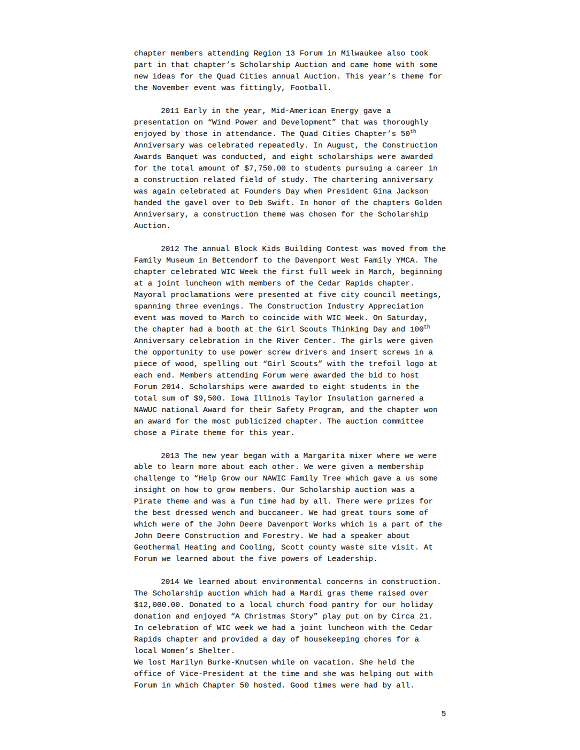chapter members attending Region 13 Forum in Milwaukee also took part in that chapter’s Scholarship Auction and came home with some new ideas for the Quad Cities annual Auction. This year’s theme for the November event was fittingly, Football.
2011 Early in the year, Mid-American Energy gave a presentation on “Wind Power and Development” that was thoroughly enjoyed by those in attendance. The Quad Cities Chapter’s 50th Anniversary was celebrated repeatedly. In August, the Construction Awards Banquet was conducted, and eight scholarships were awarded for the total amount of $7,750.00 to students pursuing a career in a construction related field of study. The chartering anniversary was again celebrated at Founders Day when President Gina Jackson handed the gavel over to Deb Swift. In honor of the chapters Golden Anniversary, a construction theme was chosen for the Scholarship Auction.
2012 The annual Block Kids Building Contest was moved from the Family Museum in Bettendorf to the Davenport West Family YMCA. The chapter celebrated WIC Week the first full week in March, beginning at a joint luncheon with members of the Cedar Rapids chapter. Mayoral proclamations were presented at five city council meetings, spanning three evenings. The Construction Industry Appreciation event was moved to March to coincide with WIC Week. On Saturday, the chapter had a booth at the Girl Scouts Thinking Day and 100th Anniversary celebration in the River Center. The girls were given the opportunity to use power screw drivers and insert screws in a piece of wood, spelling out “Girl Scouts” with the trefoil logo at each end. Members attending Forum were awarded the bid to host Forum 2014. Scholarships were awarded to eight students in the total sum of $9,500. Iowa Illinois Taylor Insulation garnered a NAWUC national Award for their Safety Program, and the chapter won an award for the most publicized chapter. The auction committee chose a Pirate theme for this year.
2013 The new year began with a Margarita mixer where we were able to learn more about each other. We were given a membership challenge to “Help Grow our NAWIC Family Tree which gave a us some insight on how to grow members. Our Scholarship auction was a Pirate theme and was a fun time had by all. There were prizes for the best dressed wench and buccaneer. We had great tours some of which were of the John Deere Davenport Works which is a part of the John Deere Construction and Forestry. We had a speaker about Geothermal Heating and Cooling, Scott county waste site visit. At Forum we learned about the five powers of Leadership.
2014 We learned about environmental concerns in construction. The Scholarship auction which had a Mardi gras theme raised over $12,000.00. Donated to a local church food pantry for our holiday donation and enjoyed “A Christmas Story” play put on by Circa 21. In celebration of WIC week we had a joint luncheon with the Cedar Rapids chapter and provided a day of housekeeping chores for a local Women’s Shelter.
We lost Marilyn Burke-Knutsen while on vacation. She held the office of Vice-President at the time and she was helping out with Forum in which Chapter 50 hosted. Good times were had by all.
5